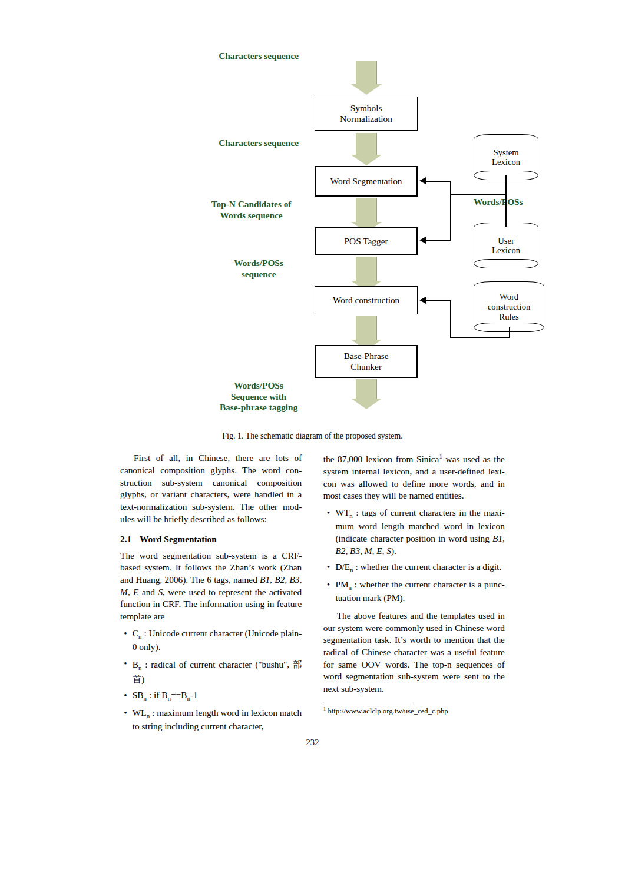Characters sequence
Symbols
Normalization
Characters sequence
Word Segmentation
System
Lexicon
User
Lexicon
Words/POSs
Top-N Candidates of
Words sequence
POS Tagger
Words/POSs
sequence
Word construction
Word
construction
Rules
Base-Phrase
Chunker
Words/POSs
Sequence with
Base-phrase tagging
Fig. 1. The schematic diagram of the proposed system.
First of all, in Chinese, there are lots of canonical composition glyphs. The word construction sub-system canonical composition glyphs, or variant characters, were handled in a text-normalization sub-system. The other modules will be briefly described as follows:
2.1 Word Segmentation
The word segmentation sub-system is a CRF-based system. It follows the Zhan’s work (Zhan and Huang, 2006). The 6 tags, named B1, B2, B3, M, E and S, were used to represent the activated function in CRF. The information using in feature template are
Cn : Unicode current character (Unicode plain-0 only).
Bn : radical of current character ("bushu", 部首)
SBn : if Bn==Bn-1
WLn : maximum length word in lexicon match to string including current character,
the 87,000 lexicon from Sinica1 was used as the system internal lexicon, and a user-defined lexicon was allowed to define more words, and in most cases they will be named entities.
WTn : tags of current characters in the maximum word length matched word in lexicon (indicate character position in word using B1, B2, B3, M, E, S).
D/En : whether the current character is a digit.
PMn : whether the current character is a punctuation mark (PM).
The above features and the templates used in our system were commonly used in Chinese word segmentation task. It’s worth to mention that the radical of Chinese character was a useful feature for same OOV words. The top-n sequences of word segmentation sub-system were sent to the next sub-system.
1 http://www.aclclp.org.tw/use_ced_c.php
232